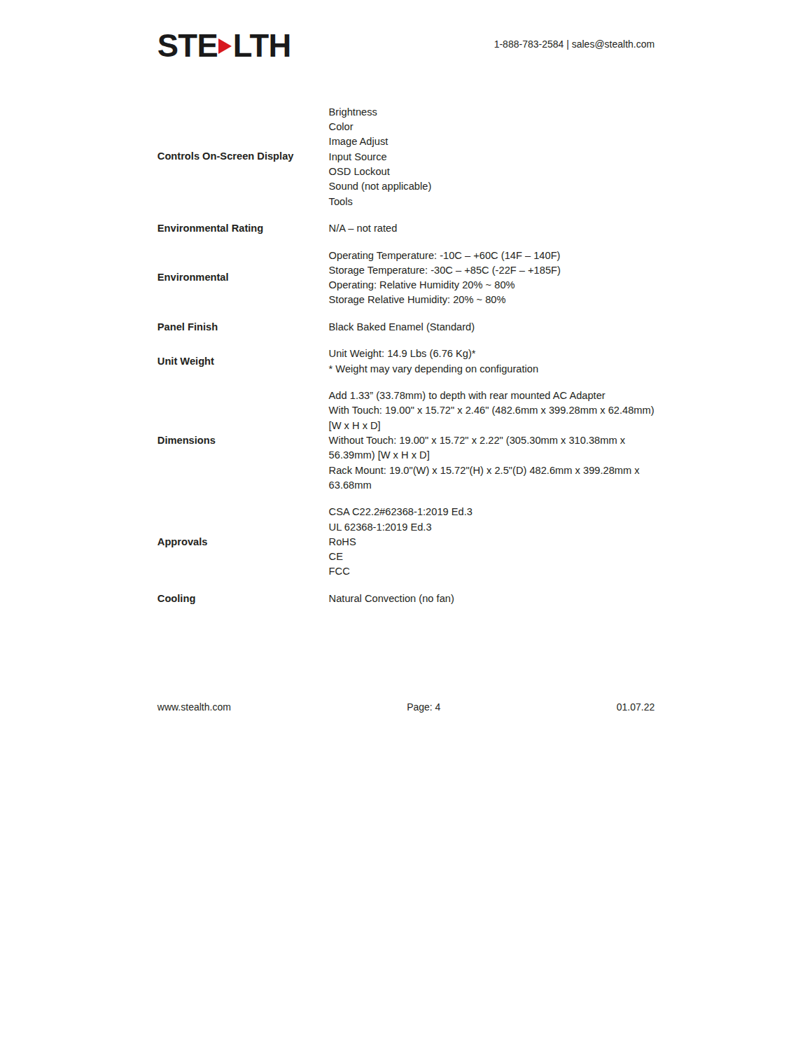STE LTH
1-888-783-2584 | sales@stealth.com
| Controls On-Screen Display | Brightness Color Image Adjust Input Source OSD Lockout Sound (not applicable) Tools |
| Environmental Rating | N/A – not rated |
| Environmental | Operating Temperature: -10C – +60C (14F – 140F) Storage Temperature: -30C – +85C (-22F – +185F) Operating: Relative Humidity 20% ~ 80% Storage Relative Humidity: 20% ~ 80% |
| Panel Finish | Black Baked Enamel (Standard) |
| Unit Weight | Unit Weight: 14.9 Lbs (6.76 Kg)* * Weight may vary depending on configuration |
| Dimensions | Add 1.33” (33.78mm) to depth with rear mounted AC Adapter With Touch: 19.00" x 15.72" x 2.46" (482.6mm x 399.28mm x 62.48mm) [W x H x D] Without Touch: 19.00" x 15.72" x 2.22" (305.30mm x 310.38mm x 56.39mm) [W x H x D] Rack Mount: 19.0"(W) x 15.72"(H) x 2.5"(D) 482.6mm x 399.28mm x 63.68mm |
| Approvals | CSA C22.2#62368-1:2019 Ed.3 UL 62368-1:2019 Ed.3 RoHS CE FCC |
| Cooling | Natural Convection (no fan) |
www.stealth.com
Page: 4
01.07.22